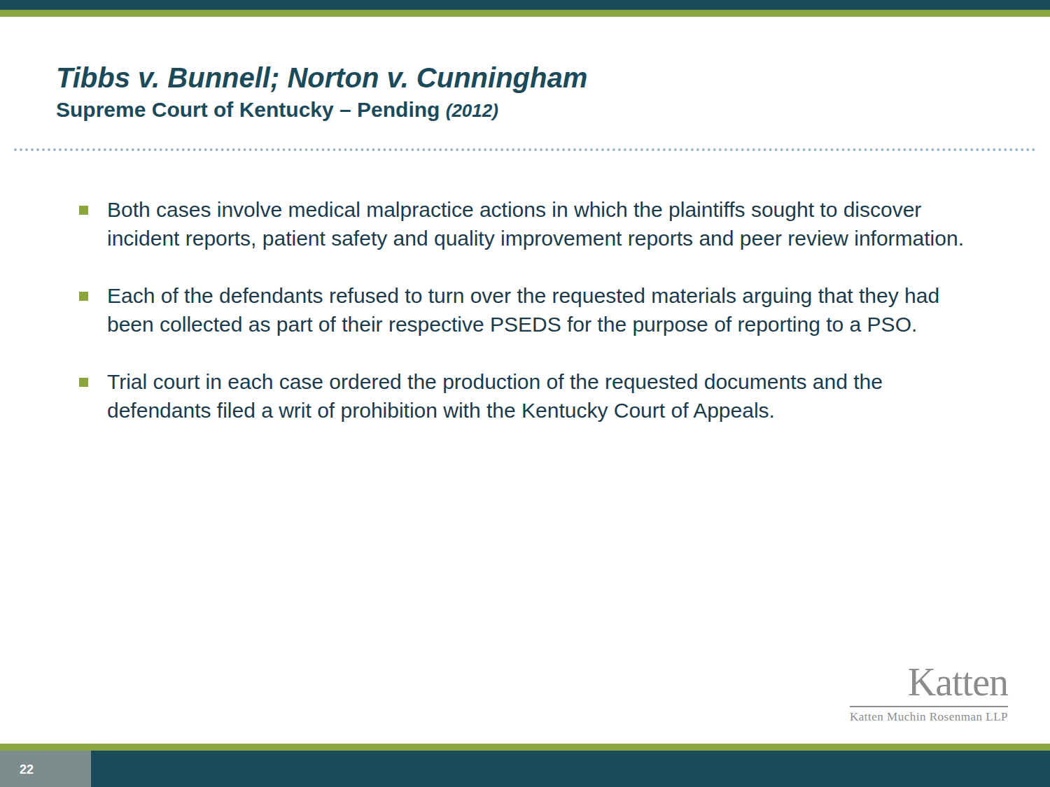Tibbs v. Bunnell; Norton v. Cunningham
Supreme Court of Kentucky – Pending (2012)
Both cases involve medical malpractice actions in which the plaintiffs sought to discover incident reports, patient safety and quality improvement reports and peer review information.
Each of the defendants refused to turn over the requested materials arguing that they had been collected as part of their respective PSEDS for the purpose of reporting to a PSO.
Trial court in each case ordered the production of the requested documents and the defendants filed a writ of prohibition with the Kentucky Court of Appeals.
Katten
Katten Muchin Rosenman LLP
22